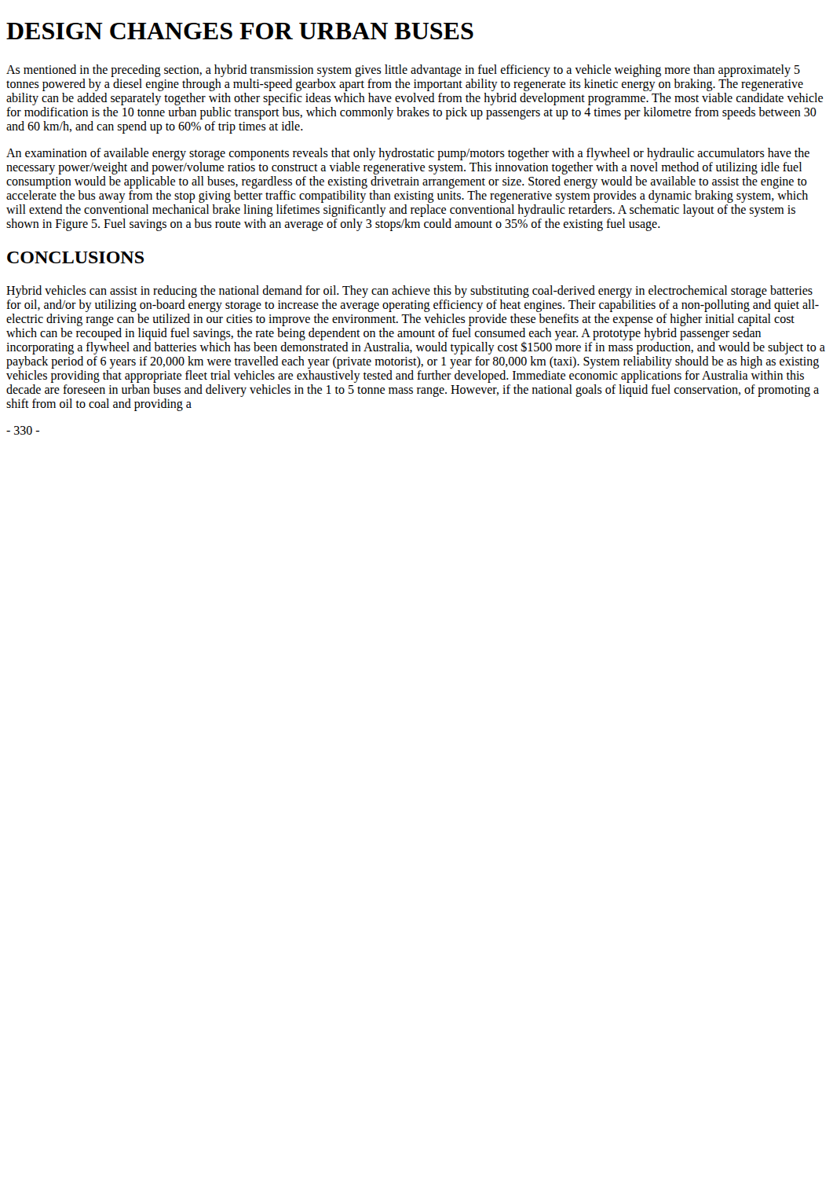DESIGN CHANGES FOR URBAN BUSES
As mentioned in the preceding section, a hybrid transmission system gives little advantage in fuel efficiency to a vehicle weighing more than approximately 5 tonnes powered by a diesel engine through a multi-speed gearbox apart from the important ability to regenerate its kinetic energy on braking. The regenerative ability can be added separately together with other specific ideas which have evolved from the hybrid development programme. The most viable candidate vehicle for modification is the 10 tonne urban public transport bus, which commonly brakes to pick up passengers at up to 4 times per kilometre from speeds between 30 and 60 km/h, and can spend up to 60% of trip times at idle.
An examination of available energy storage components reveals that only hydrostatic pump/motors together with a flywheel or hydraulic accumulators have the necessary power/weight and power/volume ratios to construct a viable regenerative system. This innovation together with a novel method of utilizing idle fuel consumption would be applicable to all buses, regardless of the existing drivetrain arrangement or size. Stored energy would be available to assist the engine to accelerate the bus away from the stop giving better traffic compatibility than existing units. The regenerative system provides a dynamic braking system, which will extend the conventional mechanical brake lining lifetimes significantly and replace conventional hydraulic retarders. A schematic layout of the system is shown in Figure 5. Fuel savings on a bus route with an average of only 3 stops/km could amount o 35% of the existing fuel usage.
CONCLUSIONS
Hybrid vehicles can assist in reducing the national demand for oil. They can achieve this by substituting coal-derived energy in electrochemical storage batteries for oil, and/or by utilizing on-board energy storage to increase the average operating efficiency of heat engines. Their capabilities of a non-polluting and quiet all-electric driving range can be utilized in our cities to improve the environment. The vehicles provide these benefits at the expense of higher initial capital cost which can be recouped in liquid fuel savings, the rate being dependent on the amount of fuel consumed each year. A prototype hybrid passenger sedan incorporating a flywheel and batteries which has been demonstrated in Australia, would typically cost $1500 more if in mass production, and would be subject to a payback period of 6 years if 20,000 km were travelled each year (private motorist), or 1 year for 80,000 km (taxi). System reliability should be as high as existing vehicles providing that appropriate fleet trial vehicles are exhaustively tested and further developed. Immediate economic applications for Australia within this decade are foreseen in urban buses and delivery vehicles in the 1 to 5 tonne mass range. However, if the national goals of liquid fuel conservation, of promoting a shift from oil to coal and providing a
- 330 -